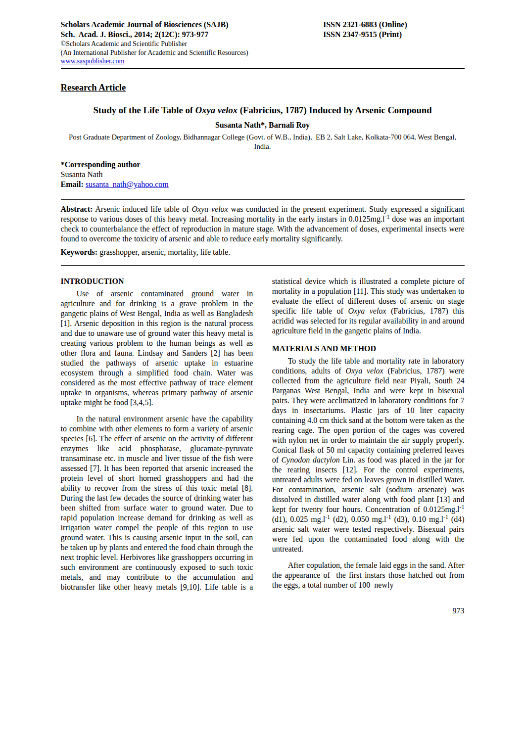| Scholars Academic Journal of Biosciences (SAJB) | ISSN 2321-6883 (Online) |
| Sch. Acad. J. Biosci., 2014; 2(12C): 973-977 | ISSN 2347-9515 (Print) |
| ©Scholars Academic and Scientific Publisher (An International Publisher for Academic and Scientific Resources) www.saspublisher.com |
Research Article
Study of the Life Table of Oxya velox (Fabricius, 1787) Induced by Arsenic Compound
Susanta Nath*, Barnali Roy
Post Graduate Department of Zoology, Bidhannagar College (Govt. of W.B., India), EB 2, Salt Lake, Kolkata-700 064, West Bengal, India.
*Corresponding author
Susanta Nath
Email: susanta_nath@yahoo.com
Abstract: Arsenic induced life table of Oxya velox was conducted in the present experiment. Study expressed a significant response to various doses of this heavy metal. Increasing mortality in the early instars in 0.0125mg.l-1 dose was an important check to counterbalance the effect of reproduction in mature stage. With the advancement of doses, experimental insects were found to overcome the toxicity of arsenic and able to reduce early mortality significantly.
Keywords: grasshopper, arsenic, mortality, life table.
INTRODUCTION
Use of arsenic contaminated ground water in agriculture and for drinking is a grave problem in the gangetic plains of West Bengal, India as well as Bangladesh [1]. Arsenic deposition in this region is the natural process and due to unaware use of ground water this heavy metal is creating various problem to the human beings as well as other flora and fauna. Lindsay and Sanders [2] has been studied the pathways of arsenic uptake in estuarine ecosystem through a simplified food chain. Water was considered as the most effective pathway of trace element uptake in organisms, whereas primary pathway of arsenic uptake might be food [3,4,5].
In the natural environment arsenic have the capability to combine with other elements to form a variety of arsenic species [6]. The effect of arsenic on the activity of different enzymes like acid phosphatase, glucamate-pyruvate transaminase etc. in muscle and liver tissue of the fish were assessed [7]. It has been reported that arsenic increased the protein level of short horned grasshoppers and had the ability to recover from the stress of this toxic metal [8]. During the last few decades the source of drinking water has been shifted from surface water to ground water. Due to rapid population increase demand for drinking as well as irrigation water compel the people of this region to use ground water. This is causing arsenic input in the soil, can be taken up by plants and entered the food chain through the next trophic level. Herbivores like grasshoppers occurring in such environment are continuously exposed to such toxic metals, and may contribute to the accumulation and biotransfer like other heavy metals [9,10]. Life table is a statistical device which is illustrated a complete picture of mortality in a population [11]. This study was undertaken to evaluate the effect of different doses of arsenic on stage specific life table of Oxya velox (Fabricius, 1787) this acridid was selected for its regular availability in and around agriculture field in the gangetic plains of India.
MATERIALS AND METHOD
To study the life table and mortality rate in laboratory conditions, adults of Oxya velox (Fabricius, 1787) were collected from the agriculture field near Piyali, South 24 Parganas West Bengal, India and were kept in bisexual pairs. They were acclimatized in laboratory conditions for 7 days in insectariums. Plastic jars of 10 liter capacity containing 4.0 cm thick sand at the bottom were taken as the rearing cage. The open portion of the cages was covered with nylon net in order to maintain the air supply properly. Conical flask of 50 ml capacity containing preferred leaves of Cynodon dactylon Lin. as food was placed in the jar for the rearing insects [12]. For the control experiments, untreated adults were fed on leaves grown in distilled Water. For contamination, arsenic salt (sodium arsenate) was dissolved in distilled water along with food plant [13] and kept for twenty four hours. Concentration of 0.0125mg.l-1 (d1), 0.025 mg.l-1 (d2), 0.050 mg.l-1 (d3), 0.10 mg.l-1 (d4) arsenic salt water were tested respectively. Bisexual pairs were fed upon the contaminated food along with the untreated.
After copulation, the female laid eggs in the sand. After the appearance of the first instars those hatched out from the eggs, a total number of 100 newly
973